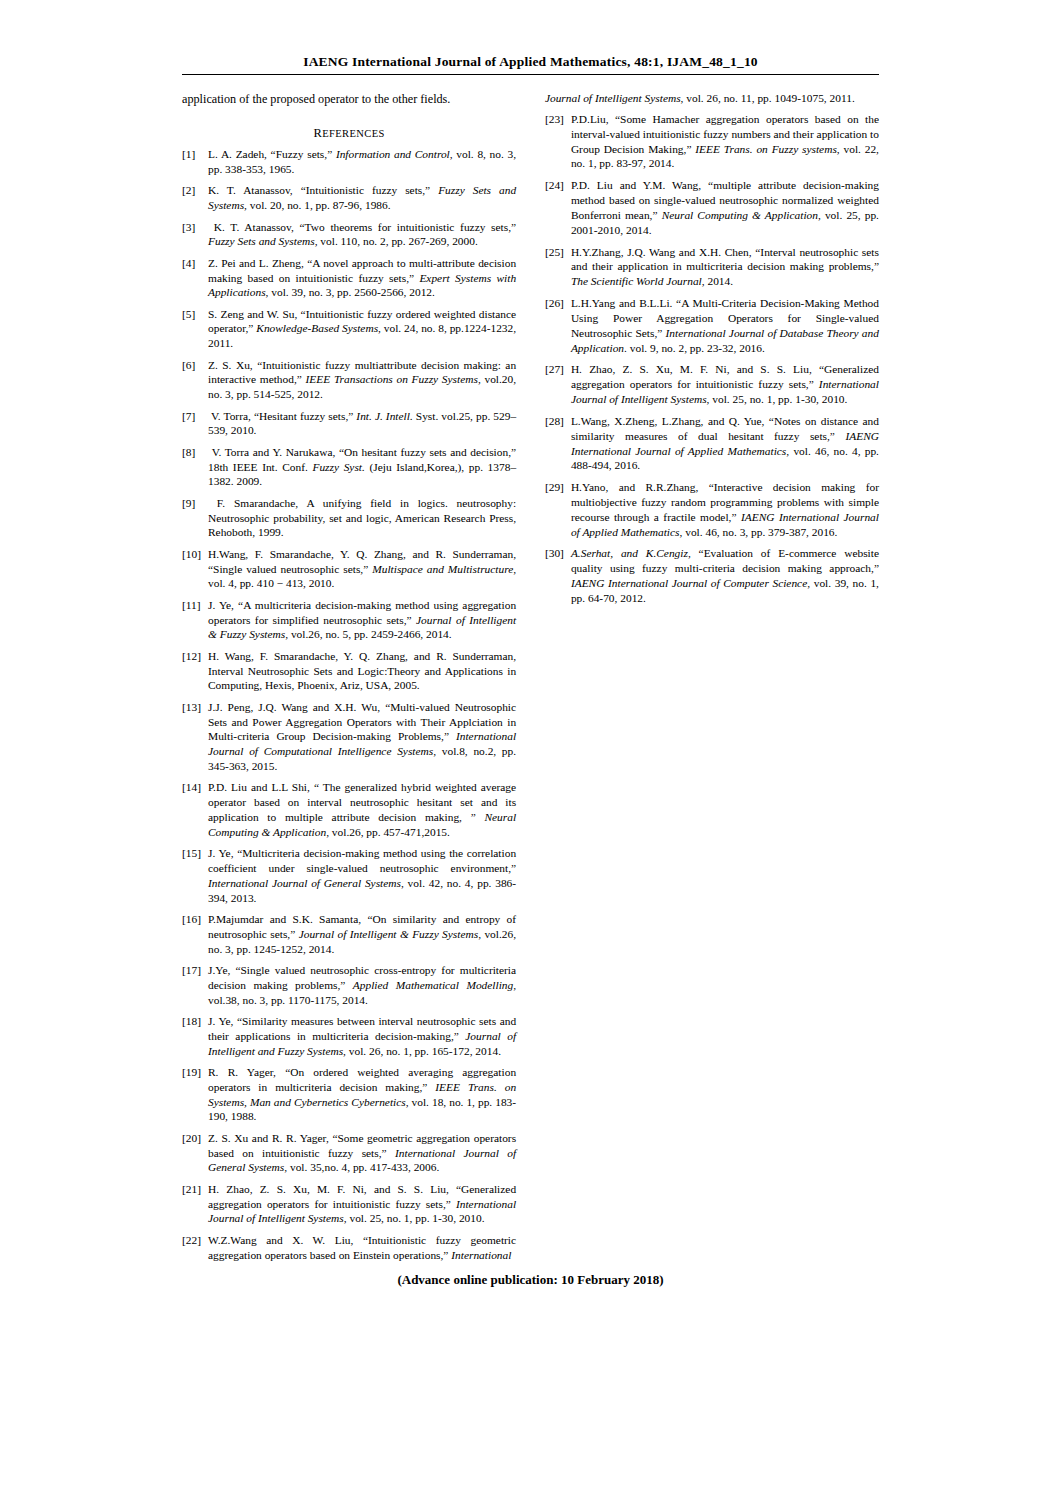IAENG International Journal of Applied Mathematics, 48:1, IJAM_48_1_10
application of the proposed operator to the other fields.
REFERENCES
[1] L. A. Zadeh, “Fuzzy sets,” Information and Control, vol. 8, no. 3, pp. 338-353, 1965.
[2] K. T. Atanassov, “Intuitionistic fuzzy sets,” Fuzzy Sets and Systems, vol. 20, no. 1, pp. 87-96, 1986.
[3] K. T. Atanassov, “Two theorems for intuitionistic fuzzy sets,” Fuzzy Sets and Systems, vol. 110, no. 2, pp. 267-269, 2000.
[4] Z. Pei and L. Zheng, “A novel approach to multi-attribute decision making based on intuitionistic fuzzy sets,” Expert Systems with Applications, vol. 39, no. 3, pp. 2560-2566, 2012.
[5] S. Zeng and W. Su, “Intuitionistic fuzzy ordered weighted distance operator,” Knowledge-Based Systems, vol. 24, no. 8, pp.1224-1232, 2011.
[6] Z. S. Xu, “Intuitionistic fuzzy multiattribute decision making: an interactive method,” IEEE Transactions on Fuzzy Systems, vol.20, no. 3, pp. 514-525, 2012.
[7] V. Torra, “Hesitant fuzzy sets,” Int. J. Intell. Syst. vol.25, pp. 529–539, 2010.
[8] V. Torra and Y. Narukawa, “On hesitant fuzzy sets and decision,” 18th IEEE Int. Conf. Fuzzy Syst. (Jeju Island,Korea,), pp. 1378–1382. 2009.
[9] F. Smarandache, A unifying field in logics. neutrosophy: Neutrosophic probability, set and logic, American Research Press, Rehoboth, 1999.
[10] H.Wang, F. Smarandache, Y. Q. Zhang, and R. Sunderraman, “Single valued neutrosophic sets,” Multispace and Multistructure, vol. 4, pp. 410 − 413, 2010.
[11] J. Ye, “A multicriteria decision-making method using aggregation operators for simplified neutrosophic sets,” Journal of Intelligent & Fuzzy Systems, vol.26, no. 5, pp. 2459-2466, 2014.
[12] H. Wang, F. Smarandache, Y. Q. Zhang, and R. Sunderraman, Interval Neutrosophic Sets and Logic:Theory and Applications in Computing, Hexis, Phoenix, Ariz, USA, 2005.
[13] J.J. Peng, J.Q. Wang and X.H. Wu, “Multi-valued Neutrosophic Sets and Power Aggregation Operators with Their Applciation in Multi-criteria Group Decision-making Problems,” International Journal of Computational Intelligence Systems, vol.8, no.2, pp. 345-363, 2015.
[14] P.D. Liu and L.L Shi, “ The generalized hybrid weighted average operator based on interval neutrosophic hesitant set and its application to multiple attribute decision making, ” Neural Computing & Application, vol.26, pp. 457-471,2015.
[15] J. Ye, “Multicriteria decision-making method using the correlation coefficient under single-valued neutrosophic environment,” International Journal of General Systems, vol. 42, no. 4, pp. 386-394, 2013.
[16] P.Majumdar and S.K. Samanta, “On similarity and entropy of neutrosophic sets,” Journal of Intelligent & Fuzzy Systems, vol.26, no. 3, pp. 1245-1252, 2014.
[17] J.Ye, “Single valued neutrosophic cross-entropy for multicriteria decision making problems,” Applied Mathematical Modelling, vol.38, no. 3, pp. 1170-1175, 2014.
[18] J. Ye, “Similarity measures between interval neutrosophic sets and their applications in multicriteria decision-making,” Journal of Intelligent and Fuzzy Systems, vol. 26, no. 1, pp. 165-172, 2014.
[19] R. R. Yager, “On ordered weighted averaging aggregation operators in multicriteria decision making,” IEEE Trans. on Systems, Man and Cybernetics Cybernetics, vol. 18, no. 1, pp. 183-190, 1988.
[20] Z. S. Xu and R. R. Yager, “Some geometric aggregation operators based on intuitionistic fuzzy sets,” International Journal of General Systems, vol. 35,no. 4, pp. 417-433, 2006.
[21] H. Zhao, Z. S. Xu, M. F. Ni, and S. S. Liu, “Generalized aggregation operators for intuitionistic fuzzy sets,” International Journal of Intelligent Systems, vol. 25, no. 1, pp. 1-30, 2010.
[22] W.Z.Wang and X. W. Liu, “Intuitionistic fuzzy geometric aggregation operators based on Einstein operations,” International
Journal of Intelligent Systems, vol. 26, no. 11, pp. 1049-1075, 2011.
[23] P.D.Liu, “Some Hamacher aggregation operators based on the interval-valued intuitionistic fuzzy numbers and their application to Group Decision Making,” IEEE Trans. on Fuzzy systems, vol. 22, no. 1, pp. 83-97, 2014.
[24] P.D. Liu and Y.M. Wang, “multiple attribute decision-making method based on single-valued neutrosophic normalized weighted Bonferroni mean,” Neural Computing & Application, vol. 25, pp. 2001-2010, 2014.
[25] H.Y.Zhang, J.Q. Wang and X.H. Chen, “Interval neutrosophic sets and their application in multicriteria decision making problems,” The Scientific World Journal, 2014.
[26] L.H.Yang and B.L.Li. “A Multi-Criteria Decision-Making Method Using Power Aggregation Operators for Single-valued Neutrosophic Sets,” International Journal of Database Theory and Application. vol. 9, no. 2, pp. 23-32, 2016.
[27] H. Zhao, Z. S. Xu, M. F. Ni, and S. S. Liu, “Generalized aggregation operators for intuitionistic fuzzy sets,” International Journal of Intelligent Systems, vol. 25, no. 1, pp. 1-30, 2010.
[28] L.Wang, X.Zheng, L.Zhang, and Q. Yue, “Notes on distance and similarity measures of dual hesitant fuzzy sets,” IAENG International Journal of Applied Mathematics, vol. 46, no. 4, pp. 488-494, 2016.
[29] H.Yano, and R.R.Zhang, “Interactive decision making for multiobjective fuzzy random programming problems with simple recourse through a fractile model,” IAENG International Journal of Applied Mathematics, vol. 46, no. 3, pp. 379-387, 2016.
[30] A.Serhat, and K.Cengiz, “Evaluation of E-commerce website quality using fuzzy multi-criteria decision making approach,” IAENG International Journal of Computer Science, vol. 39, no. 1, pp. 64-70, 2012.
(Advance online publication: 10 February 2018)